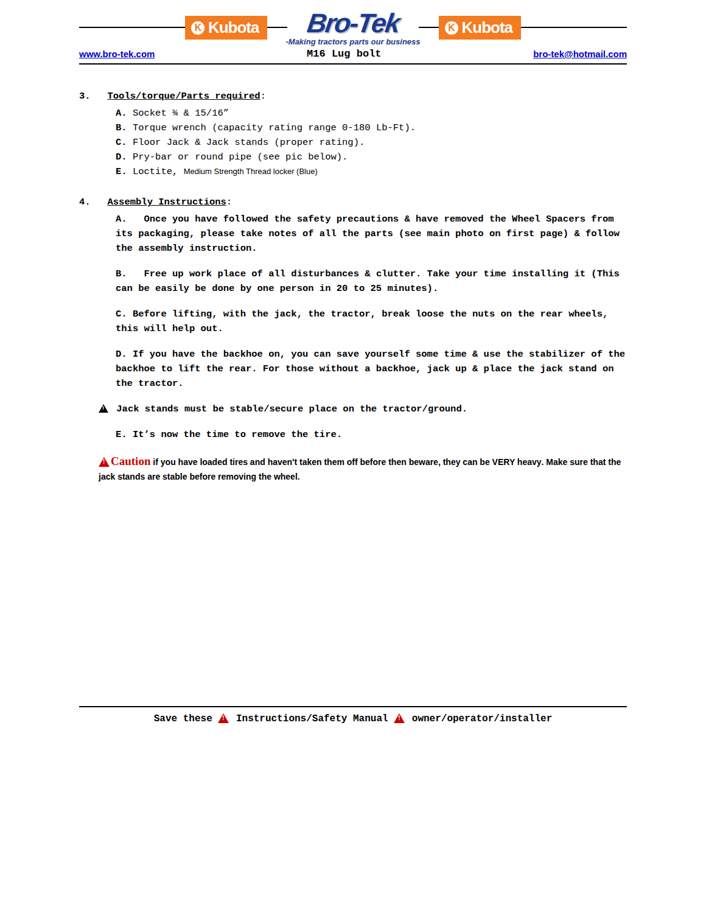KKubota
Bro-Tek
-Making tractors parts our business
KKubota
www.bro-tek.com M16 Lug bolt bro-tek@hotmail.com
3.
Tools/torque/Parts required
:
A. Socket ¾ & 15/16”
B. Torque wrench (capacity rating range 0-180 Lb-Ft).
C. Floor Jack & Jack stands (proper rating).
D. Pry-bar or round pipe (see pic below).
E. Loctite, Medium Strength Thread locker (Blue)
4.
Assembly Instructions
:
A. Once you have followed the safety precautions & have removed the Wheel Spacers from its packaging, please take notes of all the parts (see main photo on first page) & follow the assembly instruction.
B. Free up work place of all disturbances & clutter. Take your time installing it (This can be easily be done by one person in 20 to 25 minutes).
C. Before lifting, with the jack, the tractor, break loose the nuts on the rear wheels, this will help out.
D. If you have the backhoe on, you can save yourself some time & use the stabilizer of the backhoe to lift the rear. For those without a backhoe, jack up & place the jack stand on the tractor.
Jack stands must be stable/secure place on the tractor/ground.
E. It’s now the time to remove the tire.
Caution if you have loaded tires and haven't taken them off before then beware, they can be VERY heavy. Make sure that the jack stands are stable before removing the wheel.
Save these Instructions/Safety Manual owner/operator/installer